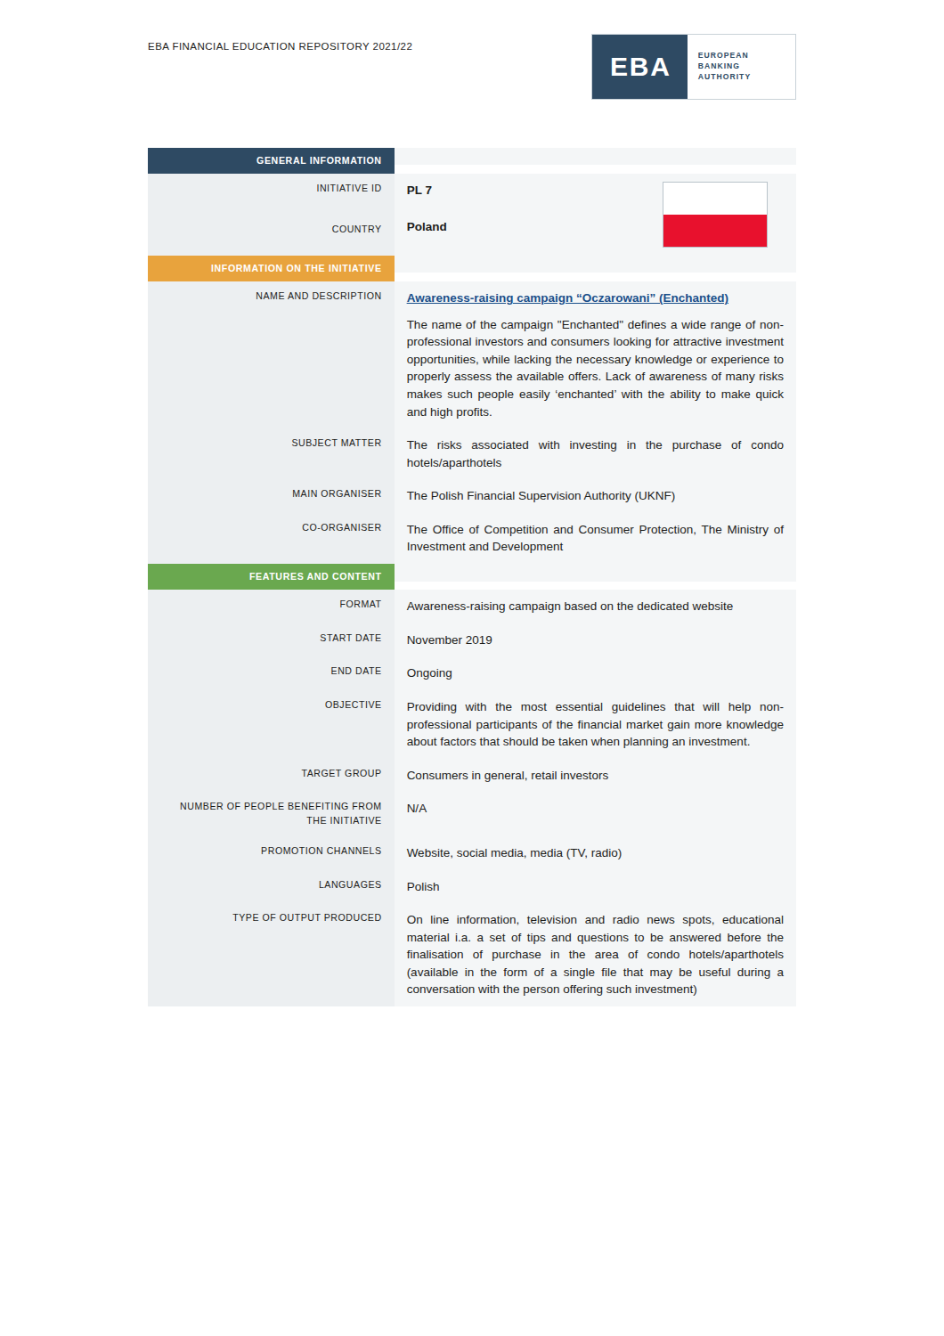EBA Financial Education Repository 2021/22
EBA
European
Banking
Authority
| General information | |
| Initiative ID | PL 7 Poland |
| Country |
| Information on the initiative | |
| Name and description | Awareness-raising campaign “Oczarowani” (Enchanted) The name of the campaign "Enchanted" defines a wide range of non-professional investors and consumers looking for attractive investment opportunities, while lacking the necessary knowledge or experience to properly assess the available offers. Lack of awareness of many risks makes such people easily ‘enchanted’ with the ability to make quick and high profits. |
| Subject matter | The risks associated with investing in the purchase of condo hotels/aparthotels |
| Main organiser | The Polish Financial Supervision Authority (UKNF) |
| Co-organiser | The Office of Competition and Consumer Protection, The Ministry of Investment and Development |
| Features and content | |
| Format | Awareness-raising campaign based on the dedicated website |
| Start date | November 2019 |
| End date | Ongoing |
| Objective | Providing with the most essential guidelines that will help non-professional participants of the financial market gain more knowledge about factors that should be taken when planning an investment. |
| Target group | Consumers in general, retail investors |
| Number of people benefiting from the initiative | N/A |
| Promotion channels | Website, social media, media (TV, radio) |
| Languages | Polish |
| Type of output produced | On line information, television and radio news spots, educational material i.a. a set of tips and questions to be answered before the finalisation of purchase in the area of condo hotels/aparthotels (available in the form of a single file that may be useful during a conversation with the person offering such investment) |